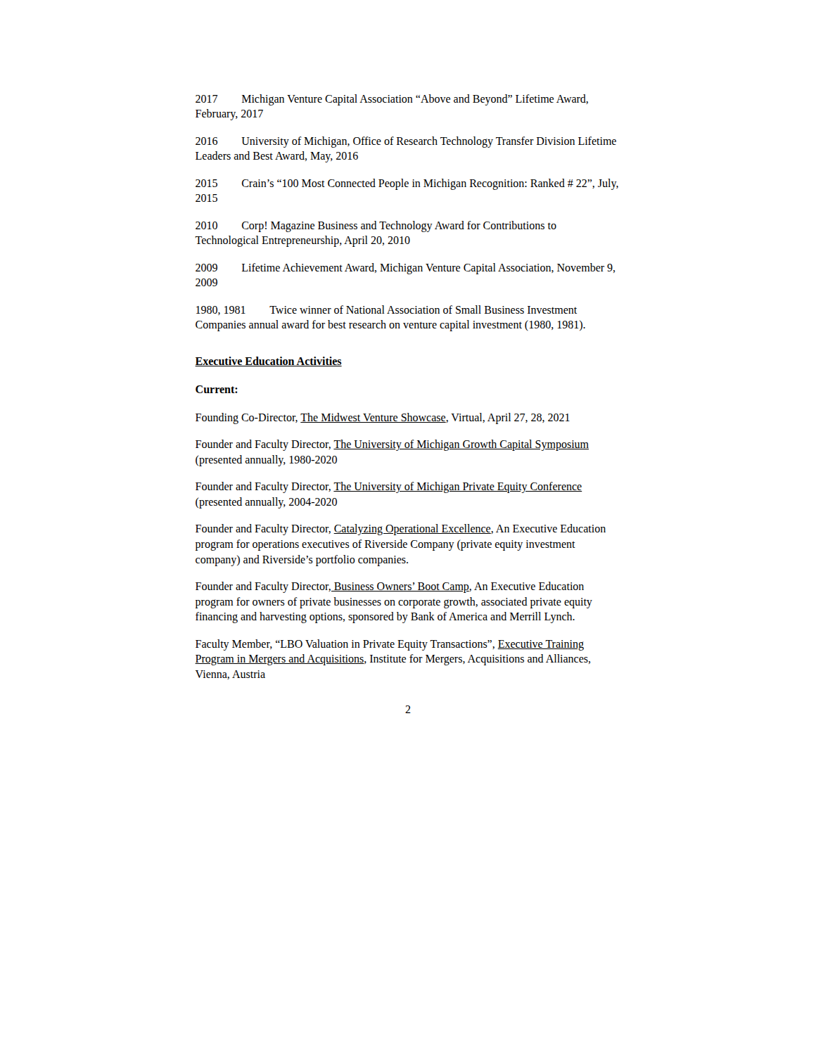2017 Michigan Venture Capital Association “Above and Beyond” Lifetime Award, February, 2017
2016 University of Michigan, Office of Research Technology Transfer Division Lifetime Leaders and Best Award, May, 2016
2015 Crain’s “100 Most Connected People in Michigan Recognition: Ranked # 22”, July, 2015
2010 Corp! Magazine Business and Technology Award for Contributions to Technological Entrepreneurship, April 20, 2010
2009 Lifetime Achievement Award, Michigan Venture Capital Association, November 9, 2009
1980, 1981 Twice winner of National Association of Small Business Investment Companies annual award for best research on venture capital investment (1980, 1981).
Executive Education Activities
Current:
Founding Co-Director, The Midwest Venture Showcase, Virtual, April 27, 28, 2021
Founder and Faculty Director, The University of Michigan Growth Capital Symposium (presented annually, 1980-2020
Founder and Faculty Director, The University of Michigan Private Equity Conference (presented annually, 2004-2020
Founder and Faculty Director, Catalyzing Operational Excellence, An Executive Education program for operations executives of Riverside Company (private equity investment company) and Riverside’s portfolio companies.
Founder and Faculty Director, Business Owners’ Boot Camp, An Executive Education program for owners of private businesses on corporate growth, associated private equity financing and harvesting options, sponsored by Bank of America and Merrill Lynch.
Faculty Member, “LBO Valuation in Private Equity Transactions”, Executive Training Program in Mergers and Acquisitions, Institute for Mergers, Acquisitions and Alliances, Vienna, Austria
2